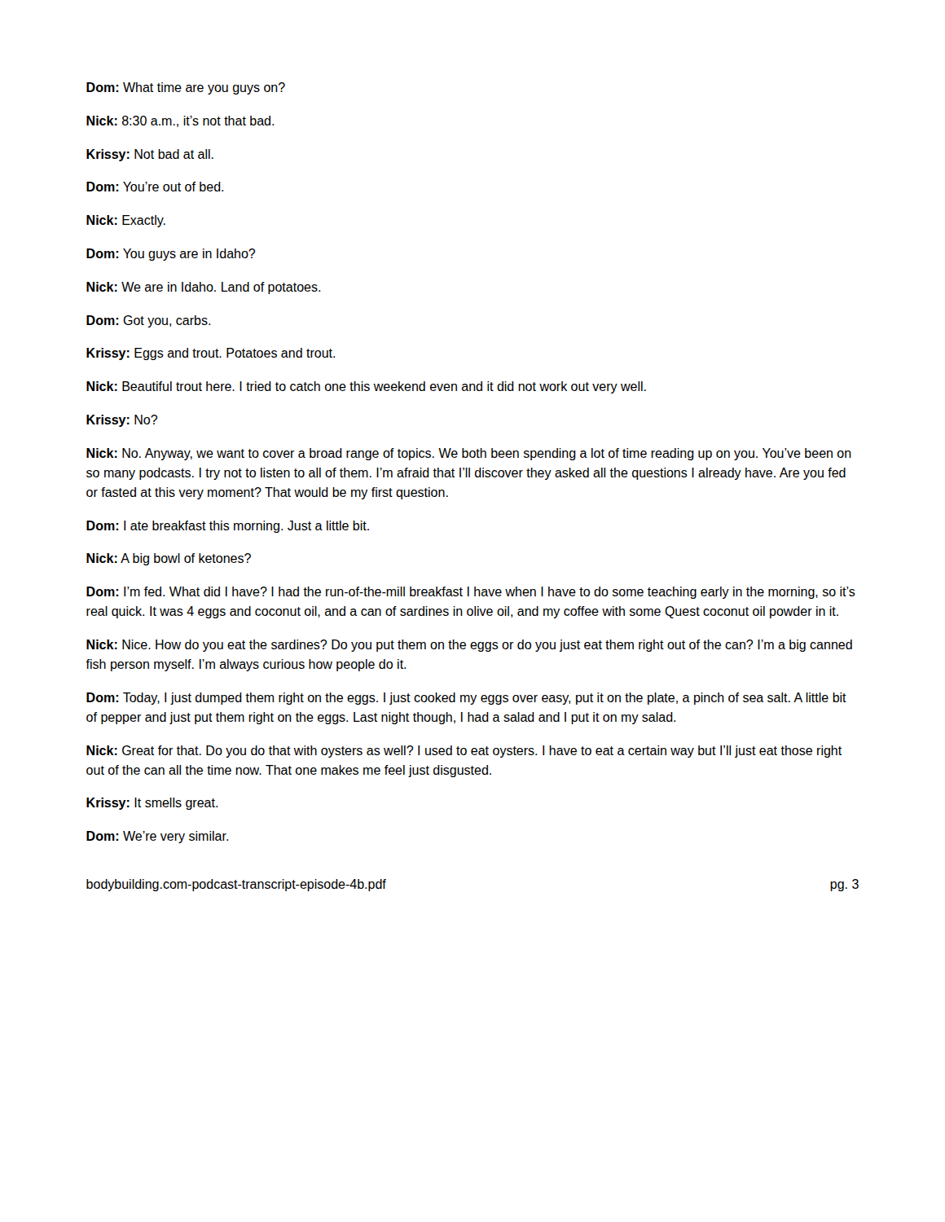Dom: What time are you guys on?
Nick: 8:30 a.m., it’s not that bad.
Krissy: Not bad at all.
Dom: You’re out of bed.
Nick: Exactly.
Dom: You guys are in Idaho?
Nick: We are in Idaho. Land of potatoes.
Dom: Got you, carbs.
Krissy: Eggs and trout. Potatoes and trout.
Nick: Beautiful trout here. I tried to catch one this weekend even and it did not work out very well.
Krissy: No?
Nick: No. Anyway, we want to cover a broad range of topics. We both been spending a lot of time reading up on you. You’ve been on so many podcasts. I try not to listen to all of them. I’m afraid that I’ll discover they asked all the questions I already have. Are you fed or fasted at this very moment? That would be my first question.
Dom: I ate breakfast this morning. Just a little bit.
Nick: A big bowl of ketones?
Dom: I’m fed. What did I have? I had the run-of-the-mill breakfast I have when I have to do some teaching early in the morning, so it’s real quick. It was 4 eggs and coconut oil, and a can of sardines in olive oil, and my coffee with some Quest coconut oil powder in it.
Nick: Nice. How do you eat the sardines? Do you put them on the eggs or do you just eat them right out of the can? I’m a big canned fish person myself. I’m always curious how people do it.
Dom: Today, I just dumped them right on the eggs. I just cooked my eggs over easy, put it on the plate, a pinch of sea salt. A little bit of pepper and just put them right on the eggs. Last night though, I had a salad and I put it on my salad.
Nick: Great for that. Do you do that with oysters as well? I used to eat oysters. I have to eat a certain way but I’ll just eat those right out of the can all the time now. That one makes me feel just disgusted.
Krissy: It smells great.
Dom: We’re very similar.
bodybuilding.com-podcast-transcript-episode-4b.pdf pg. 3